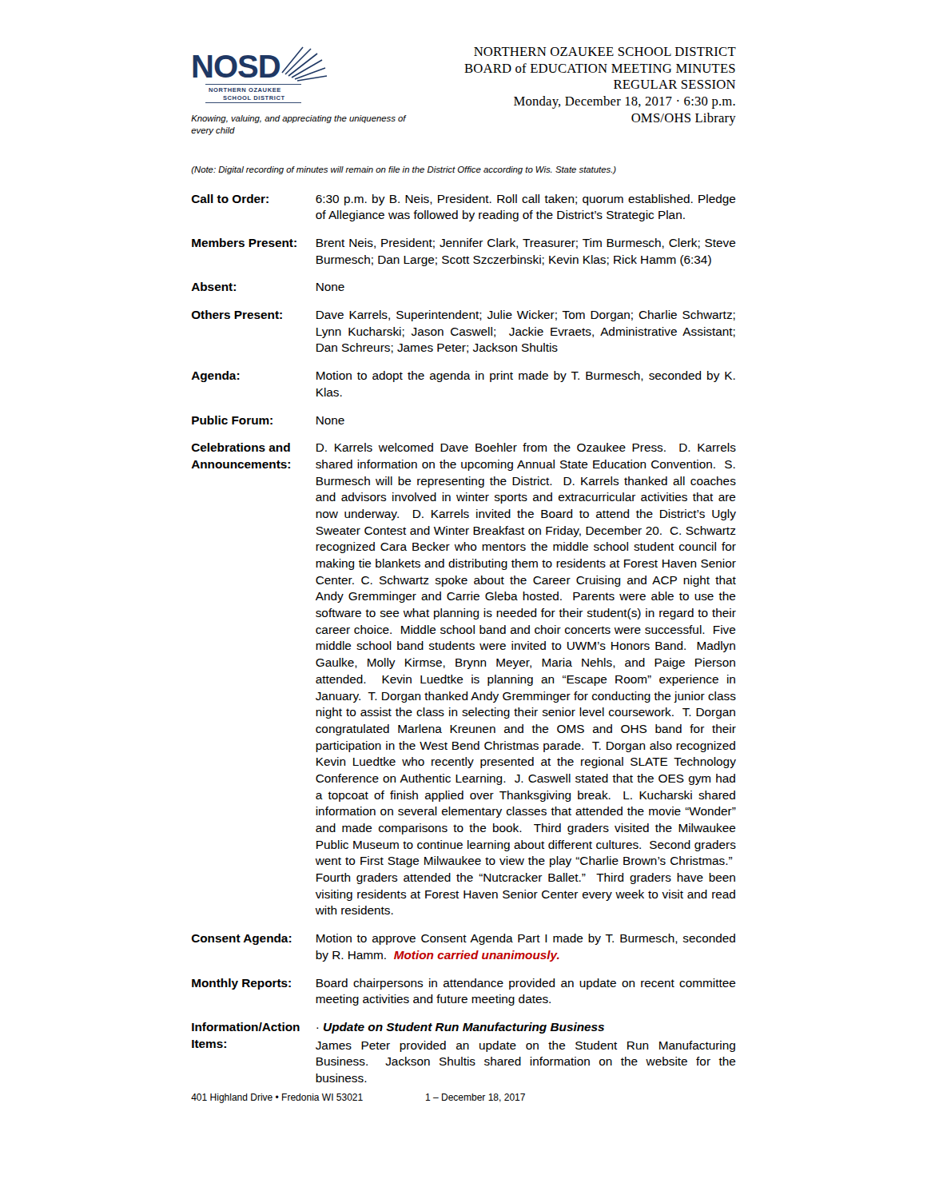NOSD NORTHERN OZAUKEE SCHOOL DISTRICT
Knowing, valuing, and appreciating the uniqueness of every child
NORTHERN OZAUKEE SCHOOL DISTRICT
BOARD of EDUCATION MEETING MINUTES
REGULAR SESSION
Monday, December 18, 2017 · 6:30 p.m.
OMS/OHS Library
(Note: Digital recording of minutes will remain on file in the District Office according to Wis. State statutes.)
| Call to Order: | 6:30 p.m. by B. Neis, President. Roll call taken; quorum established. Pledge of Allegiance was followed by reading of the District’s Strategic Plan. |
| Members Present: | Brent Neis, President; Jennifer Clark, Treasurer; Tim Burmesch, Clerk; Steve Burmesch; Dan Large; Scott Szczerbinski; Kevin Klas; Rick Hamm (6:34) |
| Absent: | None |
| Others Present: | Dave Karrels, Superintendent; Julie Wicker; Tom Dorgan; Charlie Schwartz; Lynn Kucharski; Jason Caswell; Jackie Evraets, Administrative Assistant; Dan Schreurs; James Peter; Jackson Shultis |
| Agenda: | Motion to adopt the agenda in print made by T. Burmesch, seconded by K. Klas. |
| Public Forum: | None |
| Celebrations and Announcements: | D. Karrels welcomed Dave Boehler from the Ozaukee Press. D. Karrels shared information on the upcoming Annual State Education Convention. S. Burmesch will be representing the District. D. Karrels thanked all coaches and advisors involved in winter sports and extracurricular activities that are now underway. D. Karrels invited the Board to attend the District’s Ugly Sweater Contest and Winter Breakfast on Friday, December 20. C. Schwartz recognized Cara Becker who mentors the middle school student council for making tie blankets and distributing them to residents at Forest Haven Senior Center. C. Schwartz spoke about the Career Cruising and ACP night that Andy Gremminger and Carrie Gleba hosted. Parents were able to use the software to see what planning is needed for their student(s) in regard to their career choice. Middle school band and choir concerts were successful. Five middle school band students were invited to UWM’s Honors Band. Madlyn Gaulke, Molly Kirmse, Brynn Meyer, Maria Nehls, and Paige Pierson attended. Kevin Luedtke is planning an “Escape Room” experience in January. T. Dorgan thanked Andy Gremminger for conducting the junior class night to assist the class in selecting their senior level coursework. T. Dorgan congratulated Marlena Kreunen and the OMS and OHS band for their participation in the West Bend Christmas parade. T. Dorgan also recognized Kevin Luedtke who recently presented at the regional SLATE Technology Conference on Authentic Learning. J. Caswell stated that the OES gym had a topcoat of finish applied over Thanksgiving break. L. Kucharski shared information on several elementary classes that attended the movie “Wonder” and made comparisons to the book. Third graders visited the Milwaukee Public Museum to continue learning about different cultures. Second graders went to First Stage Milwaukee to view the play “Charlie Brown’s Christmas.” Fourth graders attended the “Nutcracker Ballet.” Third graders have been visiting residents at Forest Haven Senior Center every week to visit and read with residents. |
| Consent Agenda: | Motion to approve Consent Agenda Part I made by T. Burmesch, seconded by R. Hamm. Motion carried unanimously. |
| Monthly Reports: | Board chairpersons in attendance provided an update on recent committee meeting activities and future meeting dates. |
| Information/Action Items: | · Update on Student Run Manufacturing Business James Peter provided an update on the Student Run Manufacturing Business. Jackson Shultis shared information on the website for the business. |
401 Highland Drive • Fredonia WI 53021
1 – December 18, 2017